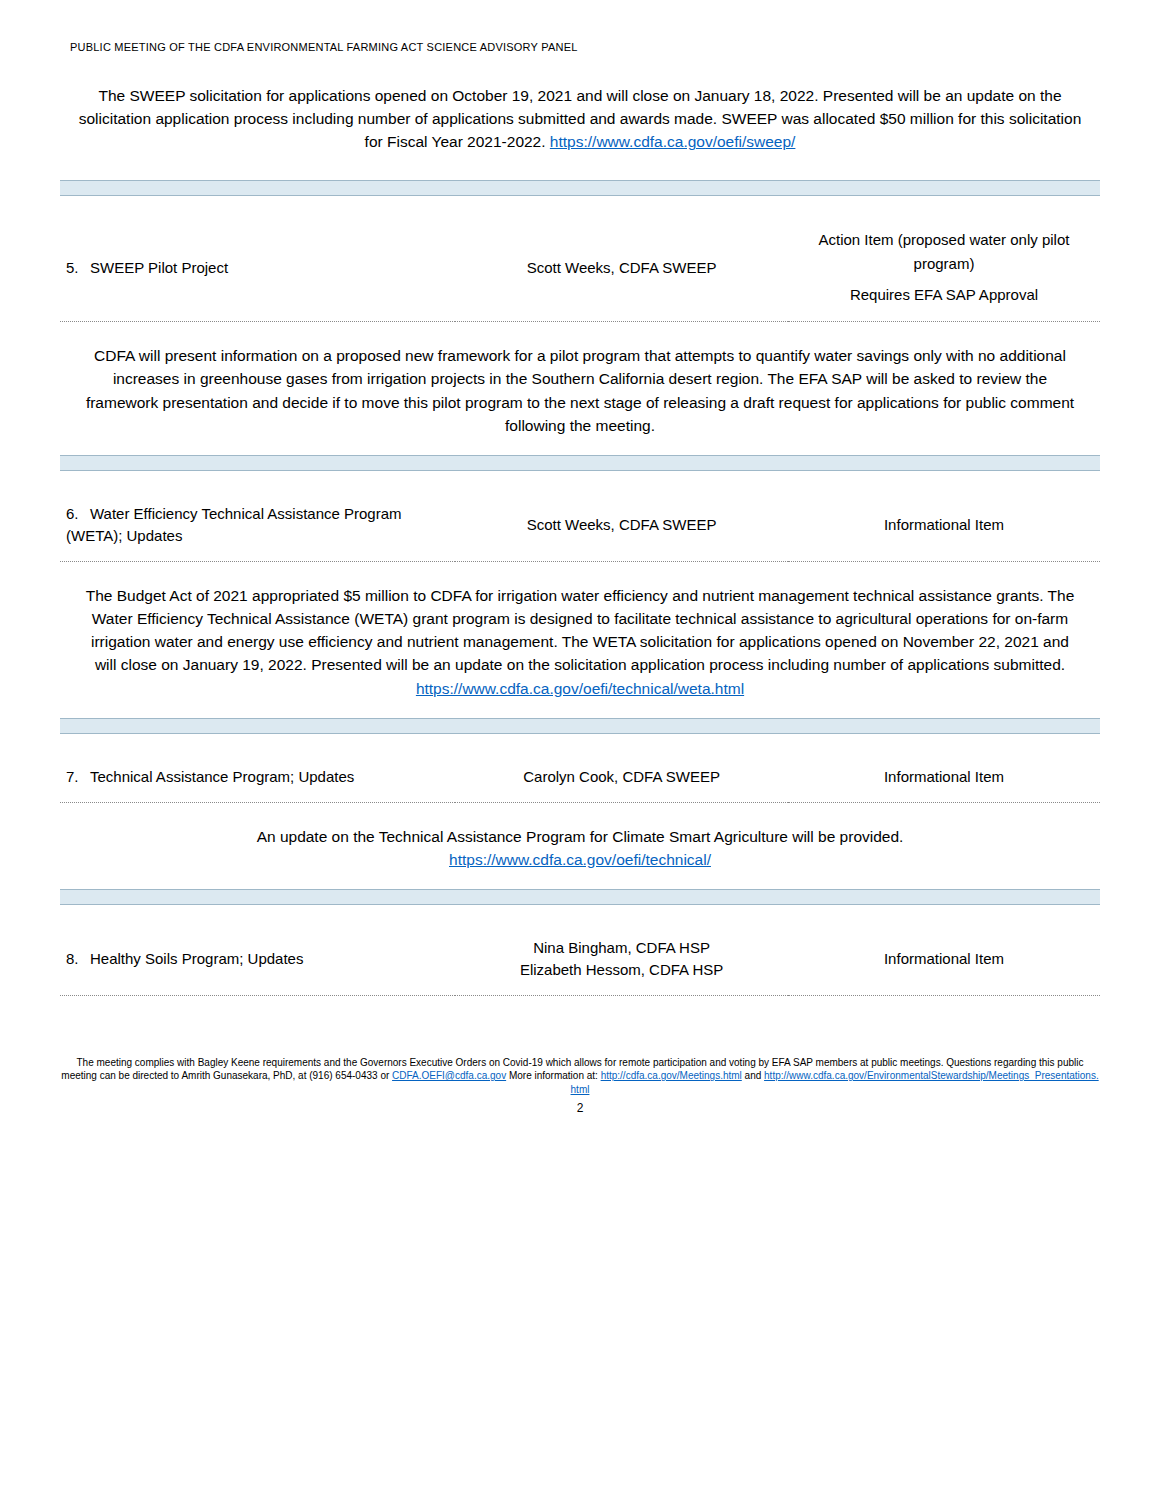PUBLIC MEETING OF THE CDFA ENVIRONMENTAL FARMING ACT SCIENCE ADVISORY PANEL
The SWEEP solicitation for applications opened on October 19, 2021 and will close on January 18, 2022. Presented will be an update on the solicitation application process including number of applications submitted and awards made. SWEEP was allocated $50 million for this solicitation for Fiscal Year 2021-2022. https://www.cdfa.ca.gov/oefi/sweep/
| 5. SWEEP Pilot Project | Scott Weeks, CDFA SWEEP | Action Item (proposed water only pilot program) Requires EFA SAP Approval |
CDFA will present information on a proposed new framework for a pilot program that attempts to quantify water savings only with no additional increases in greenhouse gases from irrigation projects in the Southern California desert region. The EFA SAP will be asked to review the framework presentation and decide if to move this pilot program to the next stage of releasing a draft request for applications for public comment following the meeting.
| 6. Water Efficiency Technical Assistance Program (WETA); Updates | Scott Weeks, CDFA SWEEP | Informational Item |
The Budget Act of 2021 appropriated $5 million to CDFA for irrigation water efficiency and nutrient management technical assistance grants. The Water Efficiency Technical Assistance (WETA) grant program is designed to facilitate technical assistance to agricultural operations for on-farm irrigation water and energy use efficiency and nutrient management. The WETA solicitation for applications opened on November 22, 2021 and will close on January 19, 2022. Presented will be an update on the solicitation application process including number of applications submitted.
https://www.cdfa.ca.gov/oefi/technical/weta.html
| 7. Technical Assistance Program; Updates | Carolyn Cook, CDFA SWEEP | Informational Item |
An update on the Technical Assistance Program for Climate Smart Agriculture will be provided.
https://www.cdfa.ca.gov/oefi/technical/
| 8. Healthy Soils Program; Updates | Nina Bingham, CDFA HSP Elizabeth Hessom, CDFA HSP | Informational Item |
The meeting complies with Bagley Keene requirements and the Governors Executive Orders on Covid-19 which allows for remote participation and voting by EFA SAP members at public meetings. Questions regarding this public meeting can be directed to Amrith Gunasekara, PhD, at (916) 654-0433 or CDFA.OEFI@cdfa.ca.gov More information at: http://cdfa.ca.gov/Meetings.html and http://www.cdfa.ca.gov/EnvironmentalStewardship/Meetings_Presentations.html
2